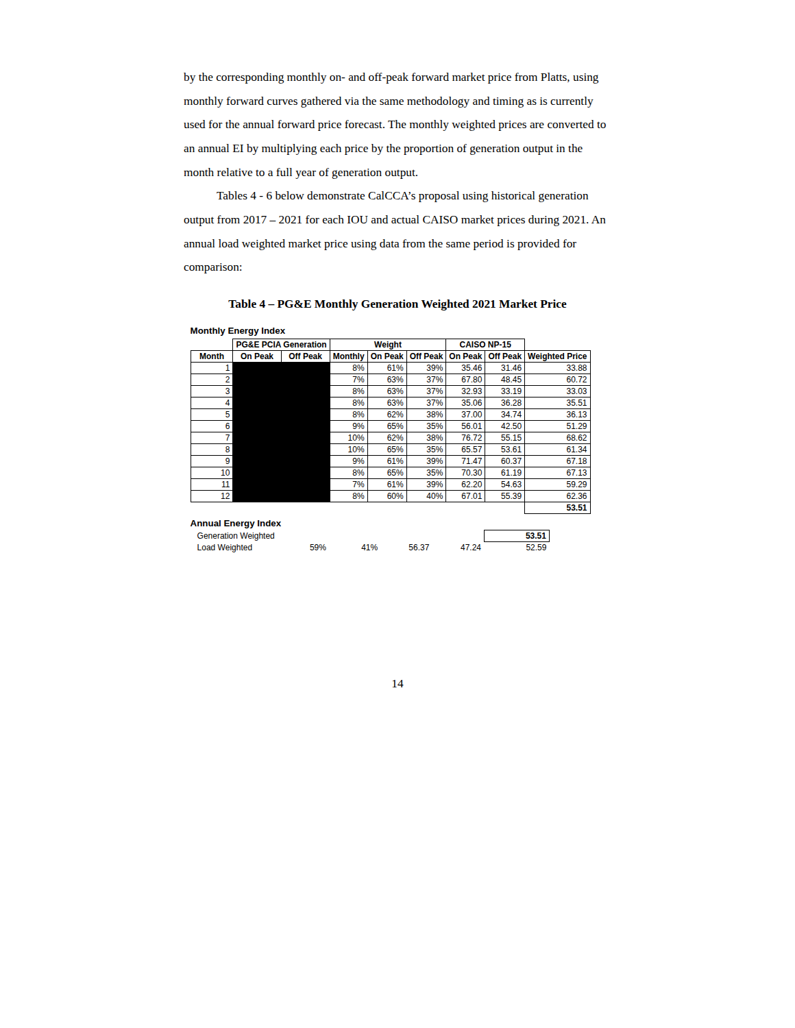by the corresponding monthly on- and off-peak forward market price from Platts, using monthly forward curves gathered via the same methodology and timing as is currently used for the annual forward price forecast. The monthly weighted prices are converted to an annual EI by multiplying each price by the proportion of generation output in the month relative to a full year of generation output.
Tables 4 - 6 below demonstrate CalCCA’s proposal using historical generation output from 2017 – 2021 for each IOU and actual CAISO market prices during 2021. An annual load weighted market price using data from the same period is provided for comparison:
Table 4 – PG&E Monthly Generation Weighted 2021 Market Price
Monthly Energy Index
| | PG&E PCIA Generation | Weight | CAISO NP-15 | |
| --- | --- | --- | --- | --- |
| Month | On Peak | Off Peak | Monthly | On Peak | Off Peak | On Peak | Off Peak | Weighted Price |
| 1 | | | 8% | 61% | 39% | 35.46 | 31.46 | 33.88 |
| 2 | | | 7% | 63% | 37% | 67.80 | 48.45 | 60.72 |
| 3 | | | 8% | 63% | 37% | 32.93 | 33.19 | 33.03 |
| 4 | | | 8% | 63% | 37% | 35.06 | 36.28 | 35.51 |
| 5 | | | 8% | 62% | 38% | 37.00 | 34.74 | 36.13 |
| 6 | | | 9% | 65% | 35% | 56.01 | 42.50 | 51.29 |
| 7 | | | 10% | 62% | 38% | 76.72 | 55.15 | 68.62 |
| 8 | | | 10% | 65% | 35% | 65.57 | 53.61 | 61.34 |
| 9 | | | 9% | 61% | 39% | 71.47 | 60.37 | 67.18 |
| 10 | | | 8% | 65% | 35% | 70.30 | 61.19 | 67.13 |
| 11 | | | 7% | 61% | 39% | 62.20 | 54.63 | 59.29 |
| 12 | | | 8% | 60% | 40% | 67.01 | 55.39 | 62.36 |
| | | | | | | | | 53.51 |
Annual Energy Index
| Generation Weighted | | | | | 53.51 |
| Load Weighted | 59% | 41% | 56.37 | 47.24 | 52.59 |
14